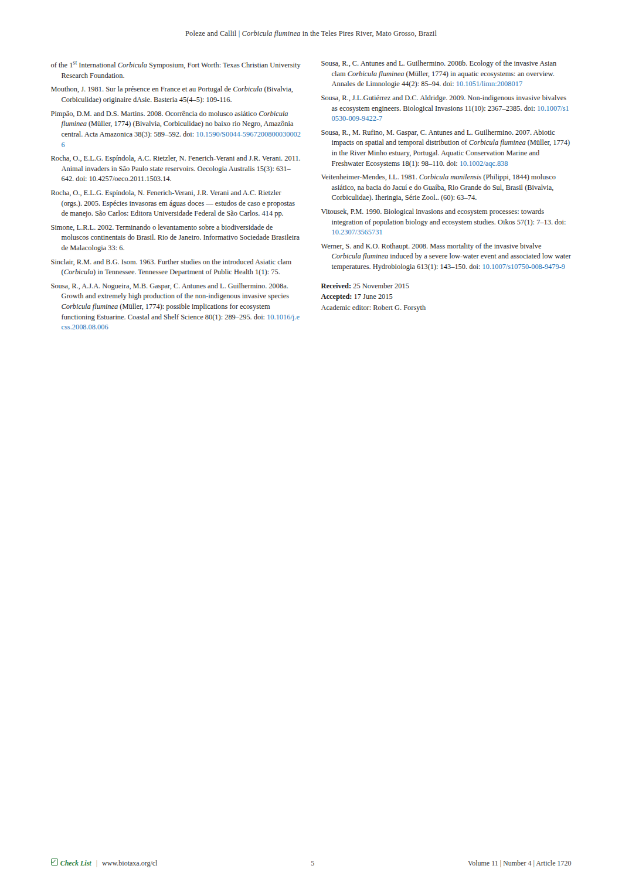Poleze and Callil | Corbicula fluminea in the Teles Pires River, Mato Grosso, Brazil
of the 1st International Corbicula Symposium, Fort Worth: Texas Christian University Research Foundation.
Mouthon, J. 1981. Sur la présence en France et au Portugal de Corbicula (Bivalvia, Corbiculidae) originaire dAsie. Basteria 45(4–5): 109-116.
Pimpão, D.M. and D.S. Martins. 2008. Ocorrência do molusco asiático Corbicula fluminea (Müller, 1774) (Bivalvia, Corbiculidae) no baixo rio Negro, Amazônia central. Acta Amazonica 38(3): 589–592. doi: 10.1590/S0044-59672008000300026
Rocha, O., E.L.G. Espíndola, A.C. Rietzler, N. Fenerich-Verani and J.R. Verani. 2011. Animal invaders in São Paulo state reservoirs. Oecologia Australis 15(3): 631–642. doi: 10.4257/oeco.2011.1503.14.
Rocha, O., E.L.G. Espíndola, N. Fenerich-Verani, J.R. Verani and A.C. Rietzler (orgs.). 2005. Espécies invasoras em águas doces — estudos de caso e propostas de manejo. São Carlos: Editora Universidade Federal de São Carlos. 414 pp.
Simone, L.R.L. 2002. Terminando o levantamento sobre a biodiversidade de moluscos continentais do Brasil. Rio de Janeiro. Informativo Sociedade Brasileira de Malacologia 33: 6.
Sinclair, R.M. and B.G. Isom. 1963. Further studies on the introduced Asiatic clam (Corbicula) in Tennessee. Tennessee Department of Public Health 1(1): 75.
Sousa, R., A.J.A. Nogueira, M.B. Gaspar, C. Antunes and L. Guilhermino. 2008a. Growth and extremely high production of the non-indigenous invasive species Corbicula fluminea (Müller, 1774): possible implications for ecosystem functioning Estuarine. Coastal and Shelf Science 80(1): 289–295. doi: 10.1016/j.ecss.2008.08.006
Sousa, R., C. Antunes and L. Guilhermino. 2008b. Ecology of the invasive Asian clam Corbicula fluminea (Müller, 1774) in aquatic ecosystems: an overview. Annales de Limnologie 44(2): 85–94. doi: 10.1051/limn:2008017
Sousa, R., J.L.Gutiérrez and D.C. Aldridge. 2009. Non-indigenous invasive bivalves as ecosystem engineers. Biological Invasions 11(10): 2367–2385. doi: 10.1007/s10530-009-9422-7
Sousa, R., M. Rufino, M. Gaspar, C. Antunes and L. Guilhermino. 2007. Abiotic impacts on spatial and temporal distribution of Corbicula fluminea (Müller, 1774) in the River Minho estuary, Portugal. Aquatic Conservation Marine and Freshwater Ecosystems 18(1): 98–110. doi: 10.1002/aqc.838
Veitenheimer-Mendes, I.L. 1981. Corbicula manilensis (Philippi, 1844) molusco asiático, na bacia do Jacuí e do Guaíba, Rio Grande do Sul, Brasil (Bivalvia, Corbiculidae). Iheringia, Série Zool.. (60): 63–74.
Vitousek, P.M. 1990. Biological invasions and ecosystem processes: towards integration of population biology and ecosystem studies. Oikos 57(1): 7–13. doi: 10.2307/3565731
Werner, S. and K.O. Rothaupt. 2008. Mass mortality of the invasive bivalve Corbicula fluminea induced by a severe low-water event and associated low water temperatures. Hydrobiologia 613(1): 143–150. doi: 10.1007/s10750-008-9479-9
Received: 25 November 2015
Accepted: 17 June 2015
Academic editor: Robert G. Forsyth
Check List | www.biotaxa.org/cl
5
Volume 11 | Number 4 | Article 1720